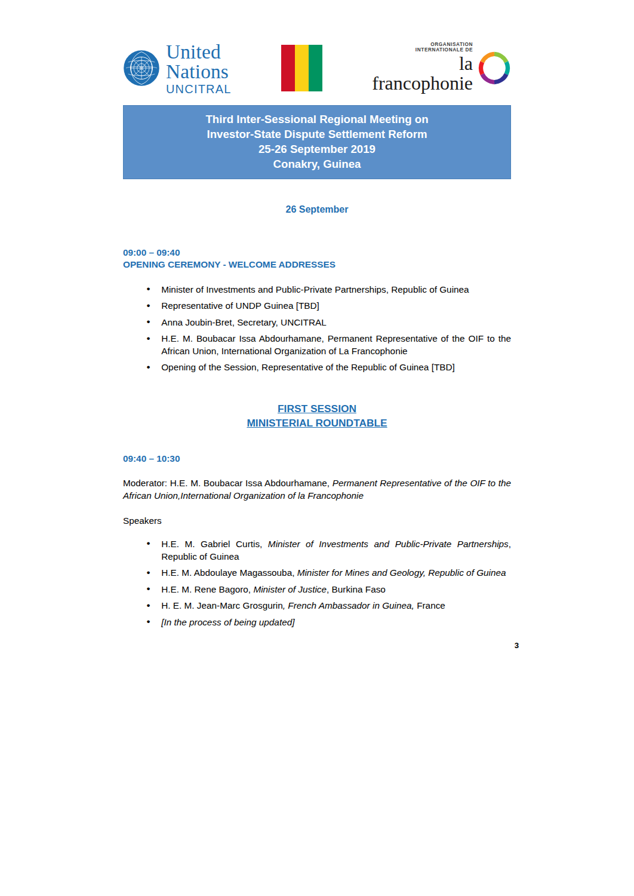United Nations UNCITRAL
Organisation Internationale de la francophonie
Third Inter-Sessional Regional Meeting on
Investor-State Dispute Settlement Reform
25-26 September 2019
Conakry, Guinea
26 September
09:00 – 09:40
Opening Ceremony - Welcome Addresses
Minister of Investments and Public-Private Partnerships, Republic of Guinea
Representative of UNDP Guinea [TBD]
Anna Joubin-Bret, Secretary, UNCITRAL
H.E. M. Boubacar Issa Abdourhamane, Permanent Representative of the OIF to the African Union, International Organization of La Francophonie
Opening of the Session, Representative of the Republic of Guinea [TBD]
FIRST SESSION
MINISTERIAL ROUNDTABLE
09:40 – 10:30
Moderator: H.E. M. Boubacar Issa Abdourhamane, Permanent Representative of the OIF to the African Union,International Organization of la Francophonie
Speakers
H.E. M. Gabriel Curtis, Minister of Investments and Public-Private Partnerships, Republic of Guinea
H.E. M. Abdoulaye Magassouba, Minister for Mines and Geology, Republic of Guinea
H.E. M. Rene Bagoro, Minister of Justice, Burkina Faso
H. E. M. Jean-Marc Grosgurin, French Ambassador in Guinea, France
[In the process of being updated]
3